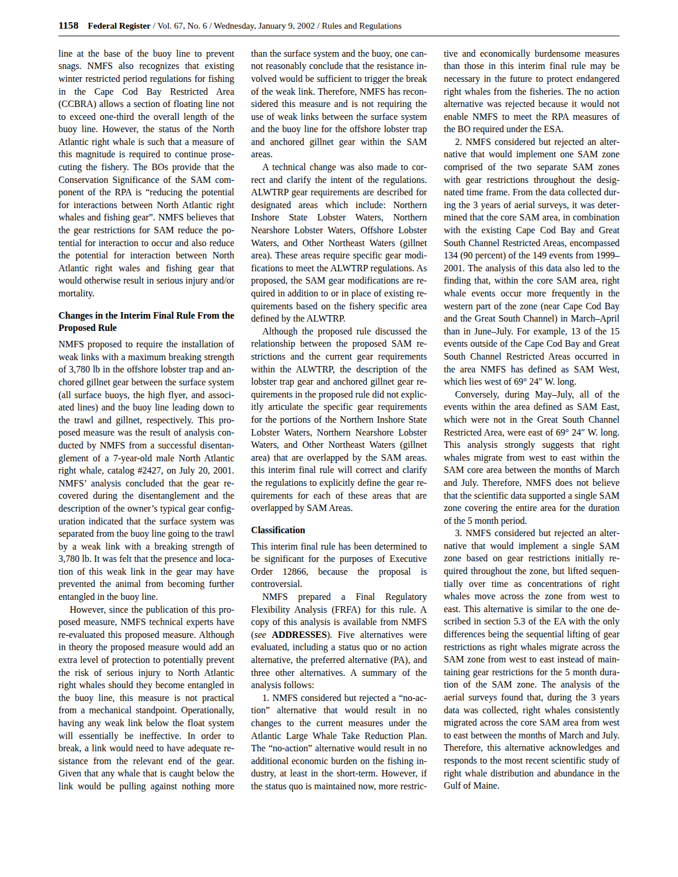1158 Federal Register / Vol. 67, No. 6 / Wednesday, January 9, 2002 / Rules and Regulations
line at the base of the buoy line to prevent snags. NMFS also recognizes that existing winter restricted period regulations for fishing in the Cape Cod Bay Restricted Area (CCBRA) allows a section of floating line not to exceed one-third the overall length of the buoy line. However, the status of the North Atlantic right whale is such that a measure of this magnitude is required to continue prosecuting the fishery. The BOs provide that the Conservation Significance of the SAM component of the RPA is “reducing the potential for interactions between North Atlantic right whales and fishing gear”. NMFS believes that the gear restrictions for SAM reduce the potential for interaction to occur and also reduce the potential for interaction between North Atlantic right wales and fishing gear that would otherwise result in serious injury and/or mortality.
Changes in the Interim Final Rule From the Proposed Rule
NMFS proposed to require the installation of weak links with a maximum breaking strength of 3,780 lb in the offshore lobster trap and anchored gillnet gear between the surface system (all surface buoys, the high flyer, and associated lines) and the buoy line leading down to the trawl and gillnet, respectively. This proposed measure was the result of analysis conducted by NMFS from a successful disentanglement of a 7-year-old male North Atlantic right whale, catalog #2427, on July 20, 2001. NMFS’ analysis concluded that the gear recovered during the disentanglement and the description of the owner’s typical gear configuration indicated that the surface system was separated from the buoy line going to the trawl by a weak link with a breaking strength of 3,780 lb. It was felt that the presence and location of this weak link in the gear may have prevented the animal from becoming further entangled in the buoy line.
However, since the publication of this proposed measure, NMFS technical experts have re-evaluated this proposed measure. Although in theory the proposed measure would add an extra level of protection to potentially prevent the risk of serious injury to North Atlantic right whales should they become entangled in the buoy line, this measure is not practical from a mechanical standpoint. Operationally, having any weak link below the float system will essentially be ineffective. In order to break, a link would need to have adequate resistance from the relevant end of the gear. Given that any whale that is caught below the link would be pulling against nothing more than the surface system and the buoy, one cannot reasonably conclude that the resistance involved would be sufficient to trigger the break of the weak link. Therefore, NMFS has reconsidered this measure and is not requiring the use of weak links between the surface system and the buoy line for the offshore lobster trap and anchored gillnet gear within the SAM areas.
A technical change was also made to correct and clarify the intent of the regulations. ALWTRP gear requirements are described for designated areas which include: Northern Inshore State Lobster Waters, Northern Nearshore Lobster Waters, Offshore Lobster Waters, and Other Northeast Waters (gillnet area). These areas require specific gear modifications to meet the ALWTRP regulations. As proposed, the SAM gear modifications are required in addition to or in place of existing requirements based on the fishery specific area defined by the ALWTRP.
Although the proposed rule discussed the relationship between the proposed SAM restrictions and the current gear requirements within the ALWTRP, the description of the lobster trap gear and anchored gillnet gear requirements in the proposed rule did not explicitly articulate the specific gear requirements for the portions of the Northern Inshore State Lobster Waters, Northern Nearshore Lobster Waters, and Other Northeast Waters (gillnet area) that are overlapped by the SAM areas. this interim final rule will correct and clarify the regulations to explicitly define the gear requirements for each of these areas that are overlapped by SAM Areas.
Classification
This interim final rule has been determined to be significant for the purposes of Executive Order 12866, because the proposal is controversial.
NMFS prepared a Final Regulatory Flexibility Analysis (FRFA) for this rule. A copy of this analysis is available from NMFS (see ADDRESSES). Five alternatives were evaluated, including a status quo or no action alternative, the preferred alternative (PA), and three other alternatives. A summary of the analysis follows:
1. NMFS considered but rejected a “no-action” alternative that would result in no changes to the current measures under the Atlantic Large Whale Take Reduction Plan. The “no-action” alternative would result in no additional economic burden on the fishing industry, at least in the short-term. However, if the status quo is maintained now, more restrictive and economically burdensome measures than those in this interim final rule may be necessary in the future to protect endangered right whales from the fisheries. The no action alternative was rejected because it would not enable NMFS to meet the RPA measures of the BO required under the ESA.
2. NMFS considered but rejected an alternative that would implement one SAM zone comprised of the two separate SAM zones with gear restrictions throughout the designated time frame. From the data collected during the 3 years of aerial surveys, it was determined that the core SAM area, in combination with the existing Cape Cod Bay and Great South Channel Restricted Areas, encompassed 134 (90 percent) of the 149 events from 1999–2001. The analysis of this data also led to the finding that, within the core SAM area, right whale events occur more frequently in the western part of the zone (near Cape Cod Bay and the Great South Channel) in March–April than in June–July. For example, 13 of the 15 events outside of the Cape Cod Bay and Great South Channel Restricted Areas occurred in the area NMFS has defined as SAM West, which lies west of 69° 24″ W. long.
Conversely, during May–July, all of the events within the area defined as SAM East, which were not in the Great South Channel Restricted Area, were east of 69° 24″ W. long. This analysis strongly suggests that right whales migrate from west to east within the SAM core area between the months of March and July. Therefore, NMFS does not believe that the scientific data supported a single SAM zone covering the entire area for the duration of the 5 month period.
3. NMFS considered but rejected an alternative that would implement a single SAM zone based on gear restrictions initially required throughout the zone, but lifted sequentially over time as concentrations of right whales move across the zone from west to east. This alternative is similar to the one described in section 5.3 of the EA with the only differences being the sequential lifting of gear restrictions as right whales migrate across the SAM zone from west to east instead of maintaining gear restrictions for the 5 month duration of the SAM zone. The analysis of the aerial surveys found that, during the 3 years data was collected, right whales consistently migrated across the core SAM area from west to east between the months of March and July. Therefore, this alternative acknowledges and responds to the most recent scientific study of right whale distribution and abundance in the Gulf of Maine.